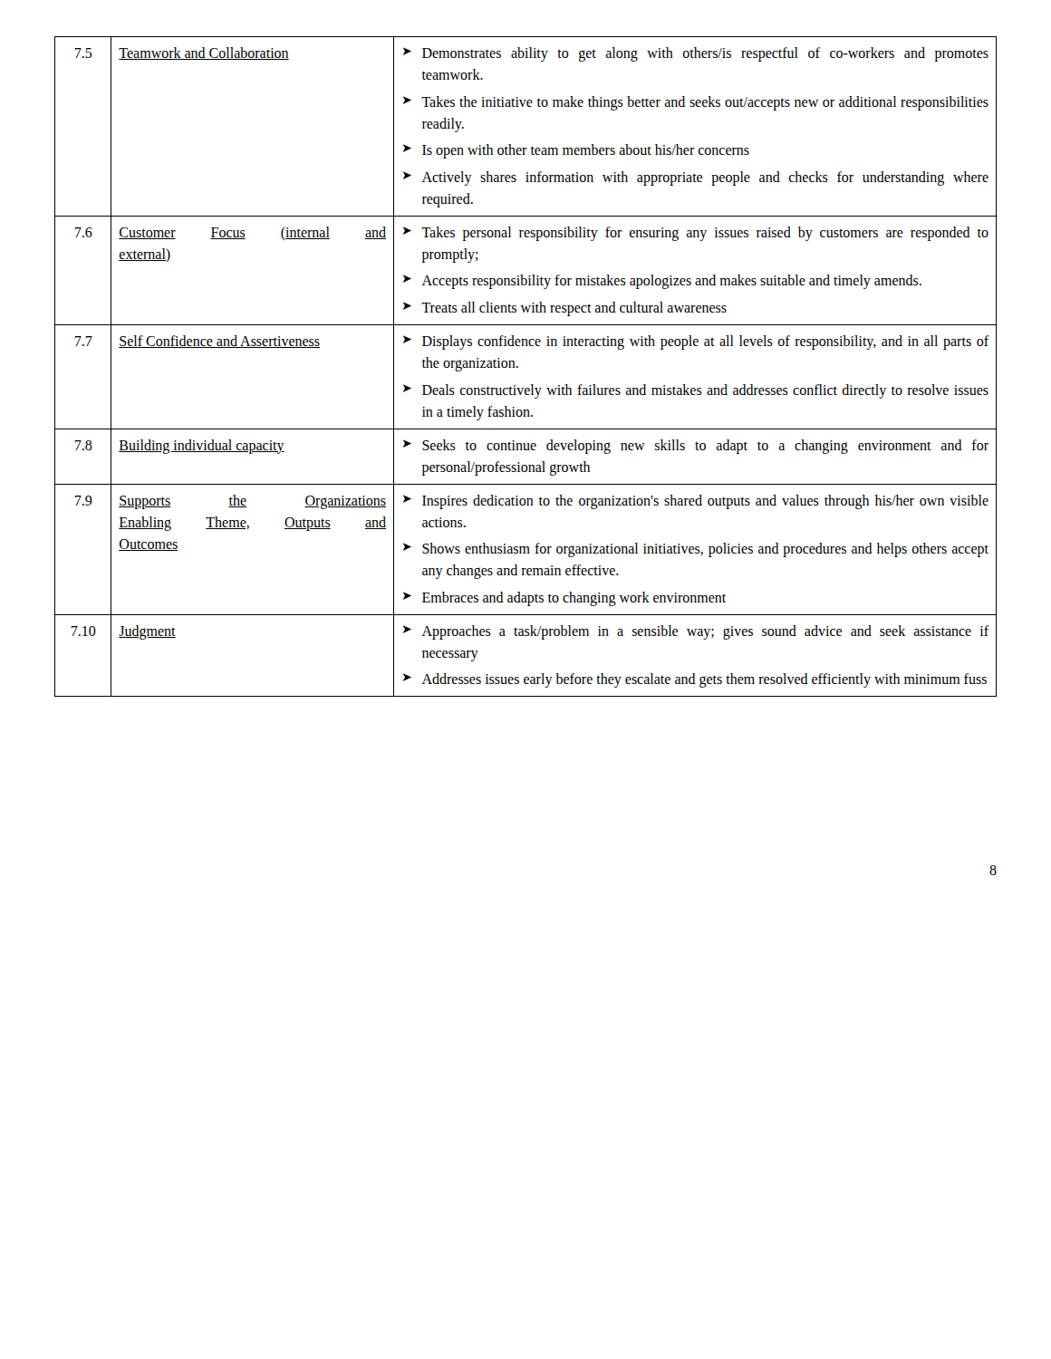| 7.5 | Teamwork and Collaboration | Demonstrates ability to get along with others/is respectful of co-workers and promotes teamwork. Takes the initiative to make things better and seeks out/accepts new or additional responsibilities readily. Is open with other team members about his/her concerns Actively shares information with appropriate people and checks for understanding where required. |
| 7.6 | Customer Focus (internal and external) | Takes personal responsibility for ensuring any issues raised by customers are responded to promptly; Accepts responsibility for mistakes apologizes and makes suitable and timely amends. Treats all clients with respect and cultural awareness |
| 7.7 | Self Confidence and Assertiveness | Displays confidence in interacting with people at all levels of responsibility, and in all parts of the organization. Deals constructively with failures and mistakes and addresses conflict directly to resolve issues in a timely fashion. |
| 7.8 | Building individual capacity | Seeks to continue developing new skills to adapt to a changing environment and for personal/professional growth |
| 7.9 | Supports the Organizations Enabling Theme, Outputs and Outcomes | Inspires dedication to the organization's shared outputs and values through his/her own visible actions. Shows enthusiasm for organizational initiatives, policies and procedures and helps others accept any changes and remain effective. Embraces and adapts to changing work environment |
| 7.10 | Judgment | Approaches a task/problem in a sensible way; gives sound advice and seek assistance if necessary Addresses issues early before they escalate and gets them resolved efficiently with minimum fuss |
8